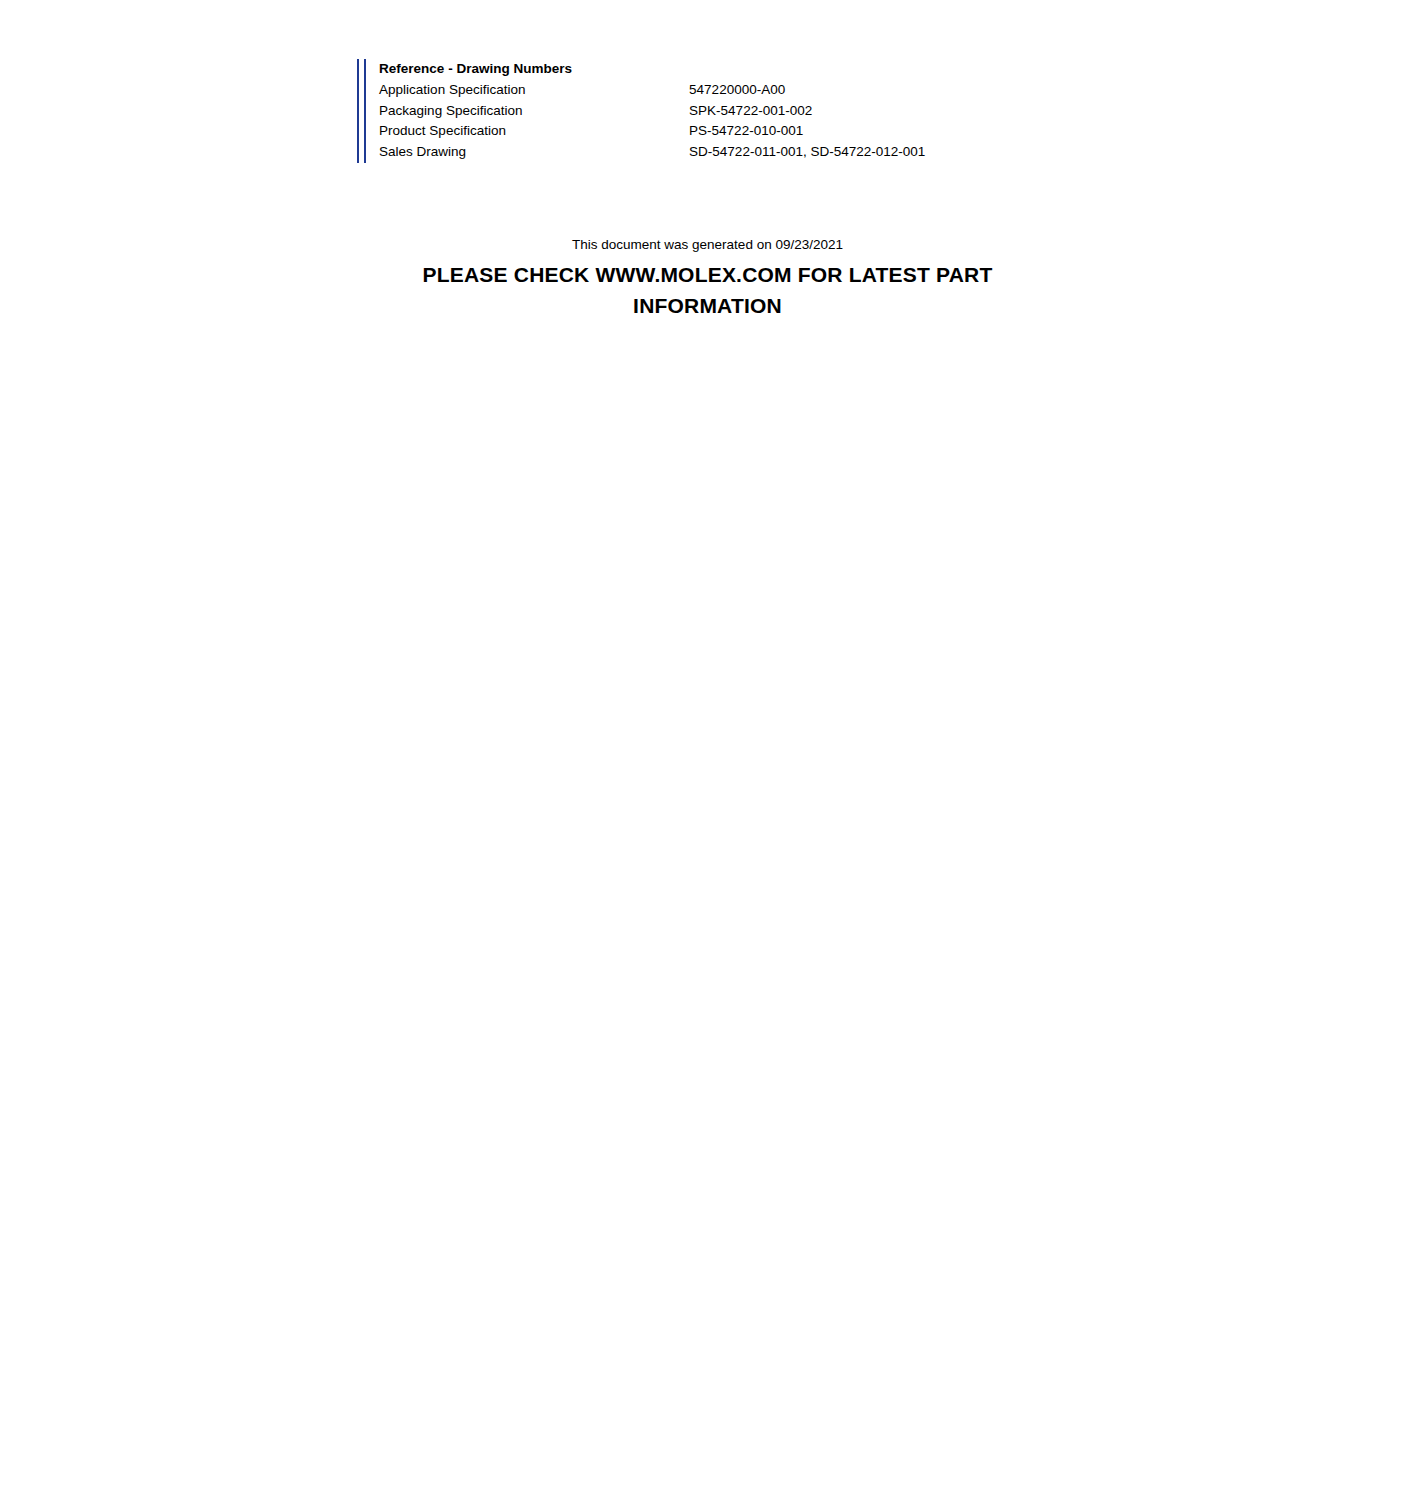Reference - Drawing Numbers
| Application Specification | 547220000-A00 |
| Packaging Specification | SPK-54722-001-002 |
| Product Specification | PS-54722-010-001 |
| Sales Drawing | SD-54722-011-001, SD-54722-012-001 |
This document was generated on 09/23/2021
PLEASE CHECK WWW.MOLEX.COM FOR LATEST PART INFORMATION